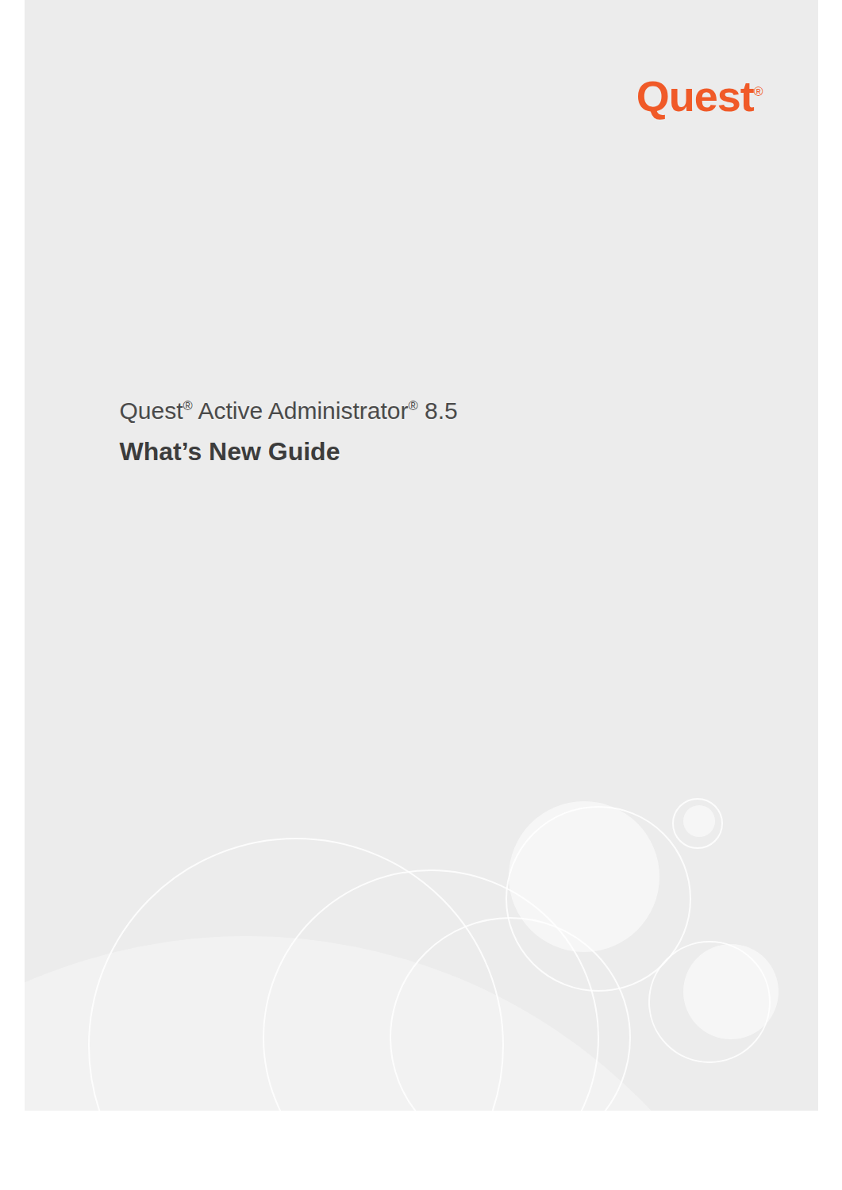Quest®
Quest® Active Administrator® 8.5
What’s New Guide